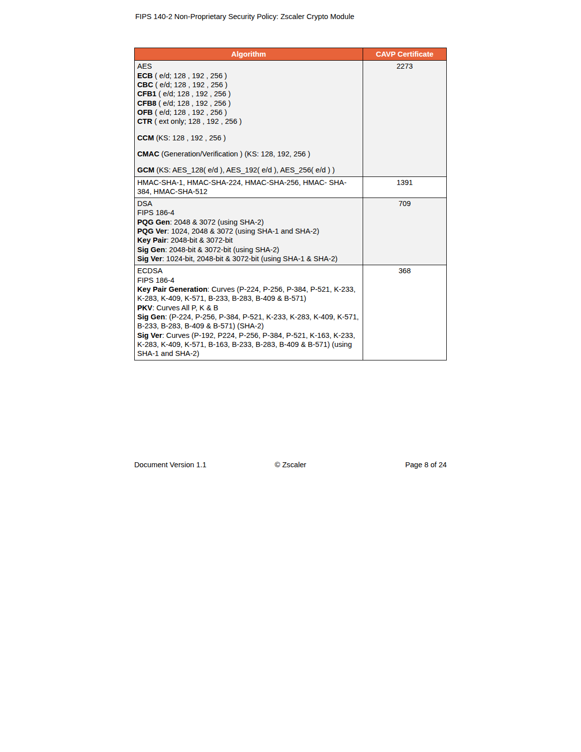FIPS 140-2 Non-Proprietary Security Policy: Zscaler Crypto Module
| Algorithm | CAVP Certificate |
| --- | --- |
| AES ECB ( e/d; 128 , 192 , 256 ) CBC ( e/d; 128 , 192 , 256 ) CFB1 ( e/d; 128 , 192 , 256 ) CFB8 ( e/d; 128 , 192 , 256 ) OFB ( e/d; 128 , 192 , 256 ) CTR ( ext only; 128 , 192 , 256 ) CCM (KS: 128 , 192 , 256 ) CMAC (Generation/Verification ) (KS: 128, 192, 256 ) GCM (KS: AES_128( e/d ), AES_192( e/d ), AES_256( e/d ) ) | 2273 |
| HMAC-SHA-1, HMAC-SHA-224, HMAC-SHA-256, HMAC- SHA-384, HMAC-SHA-512 | 1391 |
| DSA FIPS 186-4 PQG Gen : 2048 & 3072 (using SHA-2) PQG Ver : 1024, 2048 & 3072 (using SHA-1 and SHA-2) Key Pair : 2048-bit & 3072-bit Sig Gen : 2048-bit & 3072-bit (using SHA-2) Sig Ver : 1024-bit, 2048-bit & 3072-bit (using SHA-1 & SHA-2) | 709 |
| ECDSA FIPS 186-4 Key Pair Generation : Curves (P-224, P-256, P-384, P-521, K-233, K-283, K-409, K-571, B-233, B-283, B-409 & B-571) PKV : Curves All P, K & B Sig Gen : (P-224, P-256, P-384, P-521, K-233, K-283, K-409, K-571, B-233, B-283, B-409 & B-571) (SHA-2) Sig Ver : Curves (P-192, P224, P-256, P-384, P-521, K-163, K-233, K-283, K-409, K-571, B-163, B-233, B-283, B-409 & B-571) (using SHA-1 and SHA-2) | 368 |
Document Version 1.1
© Zscaler
Page 8 of 24